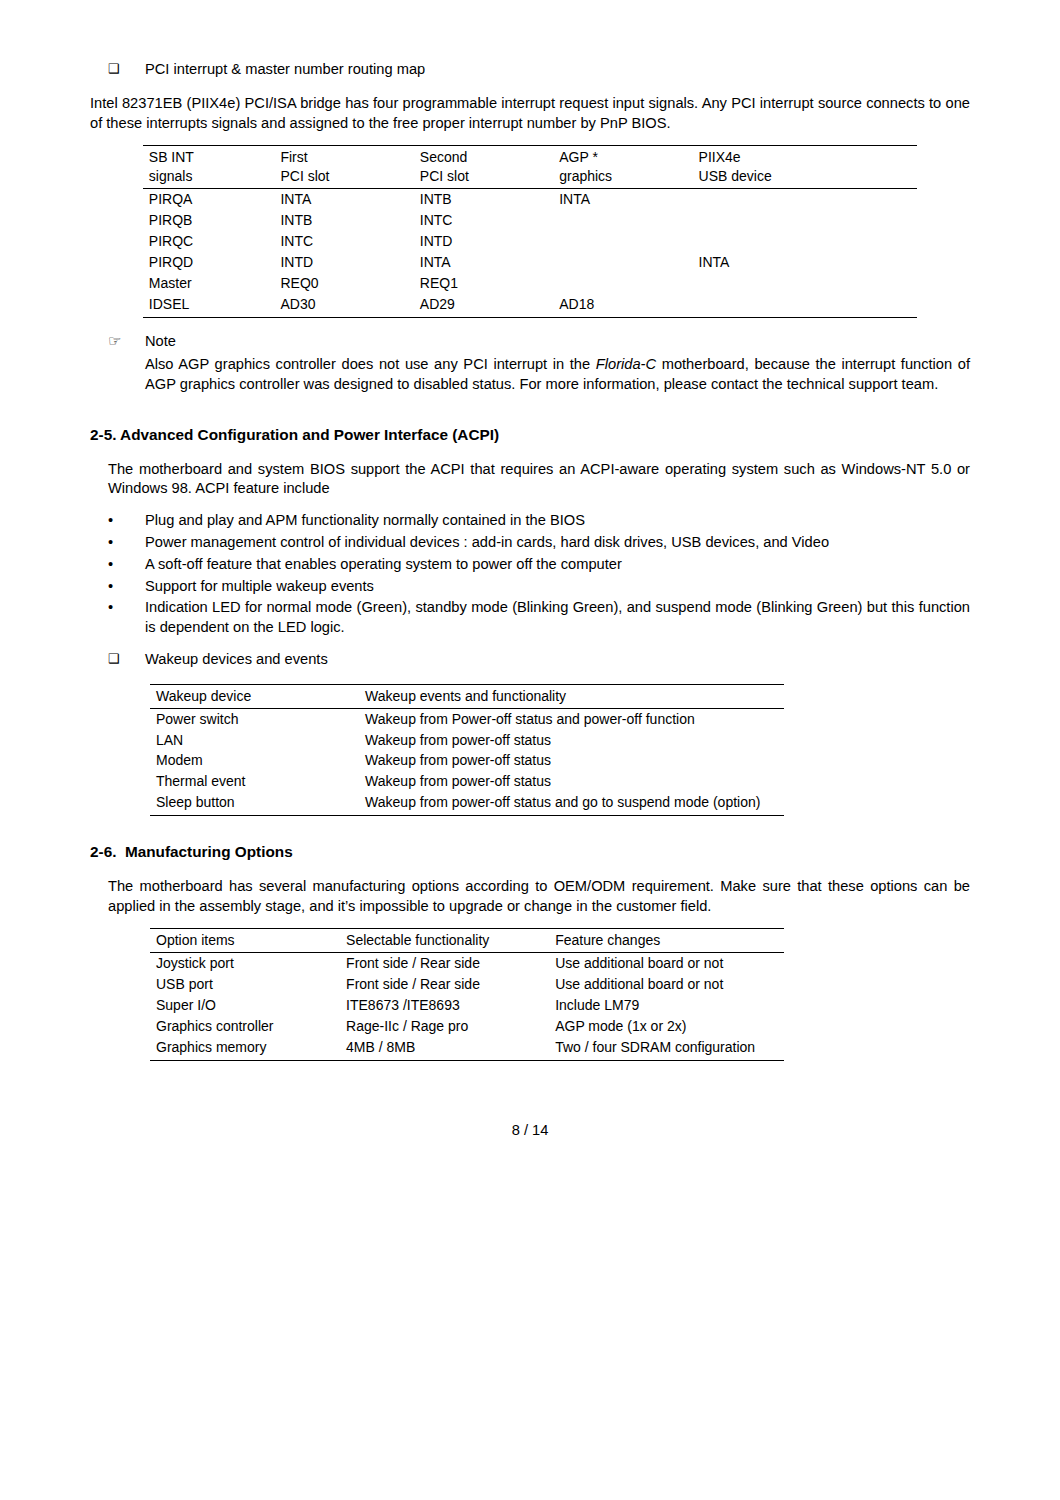❑ PCI interrupt & master number routing map
Intel 82371EB (PIIX4e) PCI/ISA bridge has four programmable interrupt request input signals. Any PCI interrupt source connects to one of these interrupts signals and assigned to the free proper interrupt number by PnP BIOS.
| SB INT signals | First PCI slot | Second PCI slot | AGP * graphics | PIIX4e USB device |
| --- | --- | --- | --- | --- |
| PIRQA | INTA | INTB | INTA | |
| PIRQB | INTB | INTC | | |
| PIRQC | INTC | INTD | | |
| PIRQD | INTD | INTA | | INTA |
| Master | REQ0 | REQ1 | | |
| IDSEL | AD30 | AD29 | AD18 | |
☞
Note
Also AGP graphics controller does not use any PCI interrupt in the Florida-C motherboard, because the interrupt function of AGP graphics controller was designed to disabled status. For more information, please contact the technical support team.
2-5. Advanced Configuration and Power Interface (ACPI)
The motherboard and system BIOS support the ACPI that requires an ACPI-aware operating system such as Windows-NT 5.0 or Windows 98. ACPI feature include
Plug and play and APM functionality normally contained in the BIOS
Power management control of individual devices : add-in cards, hard disk drives, USB devices, and Video
A soft-off feature that enables operating system to power off the computer
Support for multiple wakeup events
Indication LED for normal mode (Green), standby mode (Blinking Green), and suspend mode (Blinking Green) but this function is dependent on the LED logic.
❑ Wakeup devices and events
| Wakeup device | Wakeup events and functionality |
| --- | --- |
| Power switch | Wakeup from Power-off status and power-off function |
| LAN | Wakeup from power-off status |
| Modem | Wakeup from power-off status |
| Thermal event | Wakeup from power-off status |
| Sleep button | Wakeup from power-off status and go to suspend mode (option) |
2-6. Manufacturing Options
The motherboard has several manufacturing options according to OEM/ODM requirement. Make sure that these options can be applied in the assembly stage, and it’s impossible to upgrade or change in the customer field.
| Option items | Selectable functionality | Feature changes |
| --- | --- | --- |
| Joystick port | Front side / Rear side | Use additional board or not |
| USB port | Front side / Rear side | Use additional board or not |
| Super I/O | ITE8673 /ITE8693 | Include LM79 |
| Graphics controller | Rage-IIc / Rage pro | AGP mode (1x or 2x) |
| Graphics memory | 4MB / 8MB | Two / four SDRAM configuration |
8 / 14